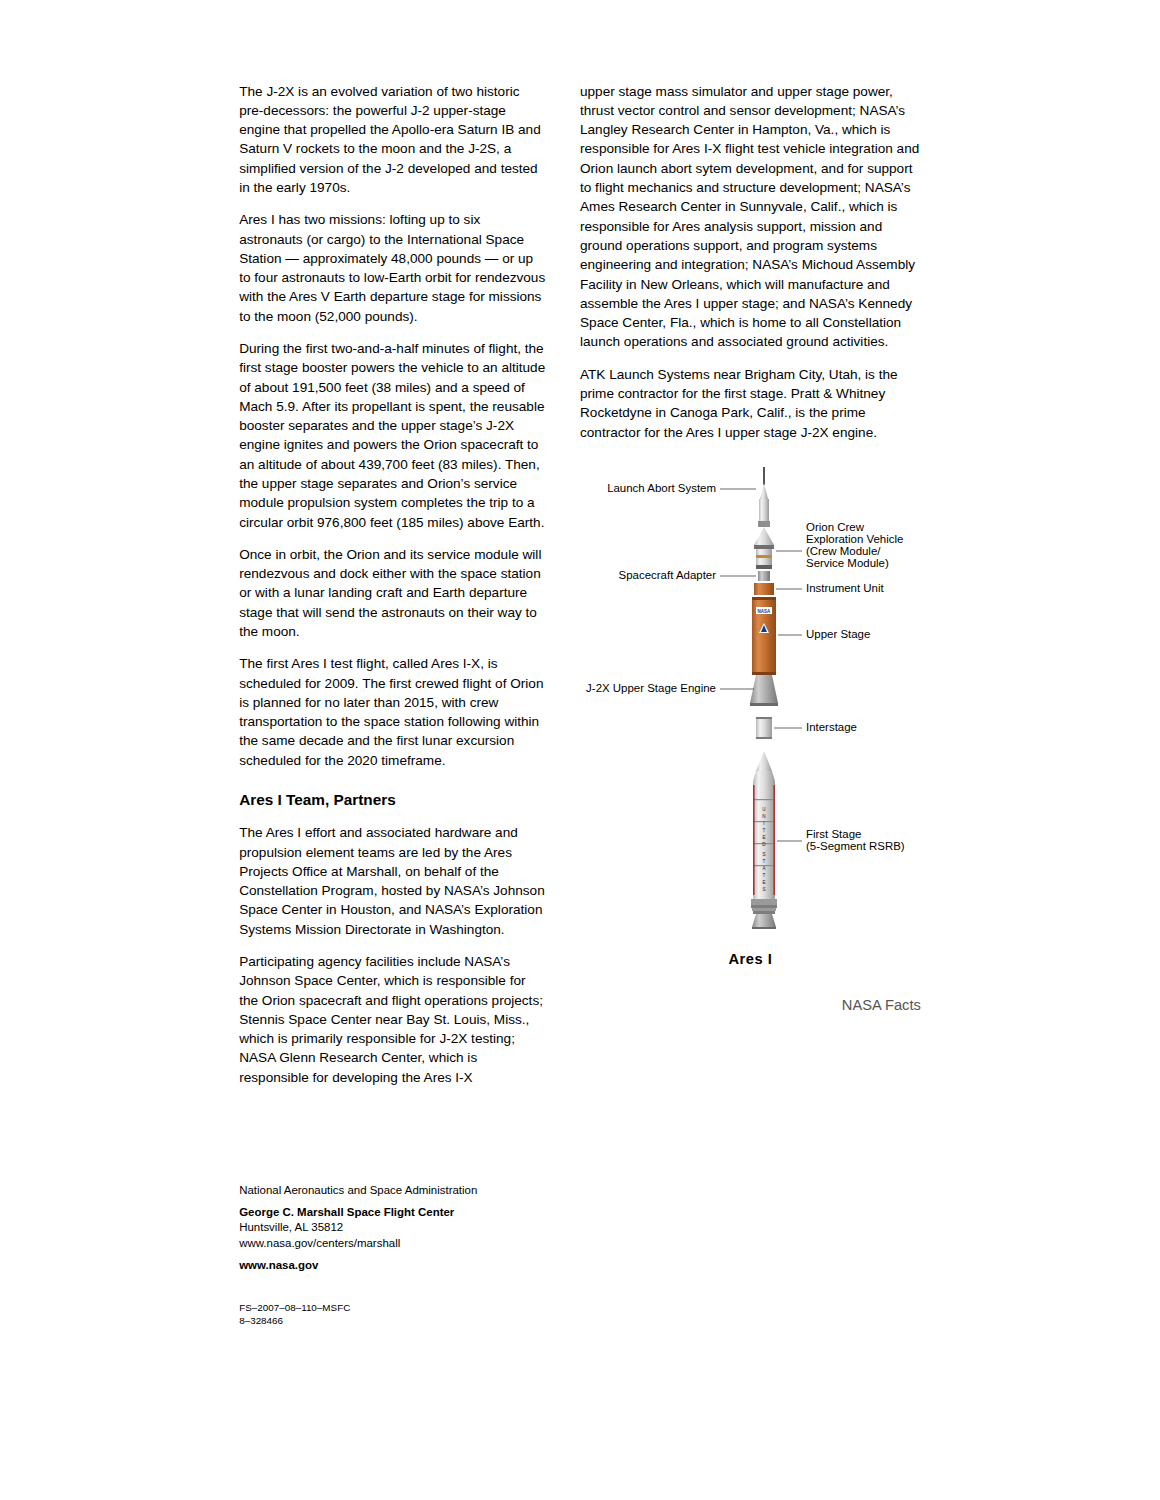The J-2X is an evolved variation of two historic pre-decessors: the powerful J-2 upper-stage engine that propelled the Apollo-era Saturn IB and Saturn V rockets to the moon and the J-2S, a simplified version of the J-2 developed and tested in the early 1970s.
Ares I has two missions: lofting up to six astronauts (or cargo) to the International Space Station — approximately 48,000 pounds — or up to four astronauts to low-Earth orbit for rendezvous with the Ares V Earth departure stage for missions to the moon (52,000 pounds).
During the first two-and-a-half minutes of flight, the first stage booster powers the vehicle to an altitude of about 191,500 feet (38 miles) and a speed of Mach 5.9. After its propellant is spent, the reusable booster separates and the upper stage’s J-2X engine ignites and powers the Orion spacecraft to an altitude of about 439,700 feet (83 miles). Then, the upper stage separates and Orion’s service module propulsion system completes the trip to a circular orbit 976,800 feet (185 miles) above Earth.
Once in orbit, the Orion and its service module will rendezvous and dock either with the space station or with a lunar landing craft and Earth departure stage that will send the astronauts on their way to the moon.
The first Ares I test flight, called Ares I-X, is scheduled for 2009. The first crewed flight of Orion is planned for no later than 2015, with crew transportation to the space station following within the same decade and the first lunar excursion scheduled for the 2020 timeframe.
Ares I Team, Partners
The Ares I effort and associated hardware and propulsion element teams are led by the Ares Projects Office at Marshall, on behalf of the Constellation Program, hosted by NASA’s Johnson Space Center in Houston, and NASA’s Exploration Systems Mission Directorate in Washington.
Participating agency facilities include NASA’s Johnson Space Center, which is responsible for the Orion spacecraft and flight operations projects; Stennis Space Center near Bay St. Louis, Miss., which is primarily responsible for J-2X testing; NASA Glenn Research Center, which is responsible for developing the Ares I-X
National Aeronautics and Space Administration
George C. Marshall Space Flight Center
Huntsville, AL 35812
www.nasa.gov/centers/marshall
www.nasa.gov
upper stage mass simulator and upper stage power, thrust vector control and sensor development; NASA’s Langley Research Center in Hampton, Va., which is responsible for Ares I-X flight test vehicle integration and Orion launch abort sytem development, and for support to flight mechanics and structure development; NASA’s Ames Research Center in Sunnyvale, Calif., which is responsible for Ares analysis support, mission and ground operations support, and program systems engineering and integration; NASA’s Michoud Assembly Facility in New Orleans, which will manufacture and assemble the Ares I upper stage; and NASA’s Kennedy Space Center, Fla., which is home to all Constellation launch operations and associated ground activities.
ATK Launch Systems near Brigham City, Utah, is the prime contractor for the first stage. Pratt & Whitney Rocketdyne in Canoga Park, Calif., is the prime contractor for the Ares I upper stage J-2X engine.
NASA U N I T E D S T A T E S Launch Abort System Orion Crew Exploration Vehicle (Crew Module/ Service Module) Spacecraft Adapter Instrument Unit Upper Stage J-2X Upper Stage Engine Interstage First Stage (5-Segment RSRB)
Ares I
NASA Facts
FS–2007–08–110–MSFC
8–328466